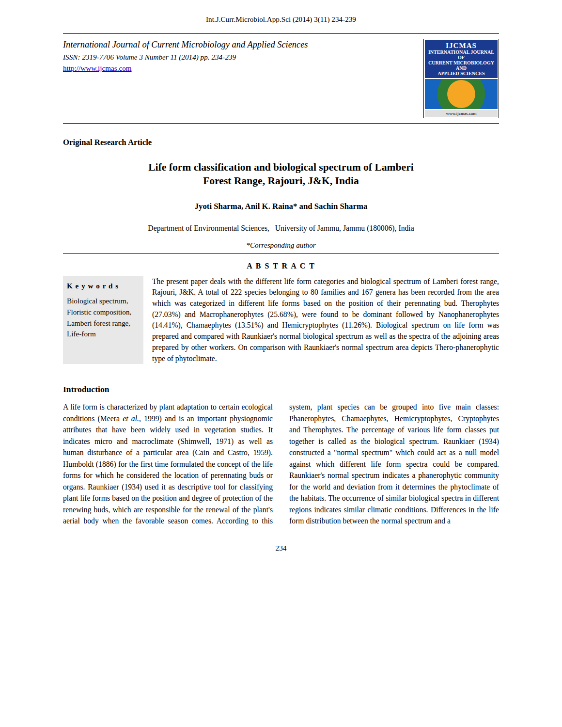Int.J.Curr.Microbiol.App.Sci (2014) 3(11) 234-239
International Journal of Current Microbiology and Applied Sciences
ISSN: 2319-7706 Volume 3 Number 11 (2014) pp. 234-239
http://www.ijcmas.com
IJCMAS INTERNATIONAL JOURNAL OF
CURRENT MICROBIOLOGY AND
APPLIED SCIENCES
www.ijcmas.com
Original Research Article
Life form classification and biological spectrum of Lamberi
Forest Range, Rajouri, J&K, India
Jyoti Sharma, Anil K. Raina* and Sachin Sharma
Department of Environmental Sciences, University of Jammu, Jammu (180006), India
*Corresponding author
A B S T R A C T
K e y w o r d s
Biological spectrum,
Floristic composition,
Lamberi forest range,
Life-form
The present paper deals with the different life form categories and biological spectrum of Lamberi forest range, Rajouri, J&K. A total of 222 species belonging to 80 families and 167 genera has been recorded from the area which was categorized in different life forms based on the position of their perennating bud. Therophytes (27.03%) and Macrophanerophytes (25.68%), were found to be dominant followed by Nanophanerophytes (14.41%), Chamaephytes (13.51%) and Hemicryptophytes (11.26%). Biological spectrum on life form was prepared and compared with Raunkiaer's normal biological spectrum as well as the spectra of the adjoining areas prepared by other workers. On comparison with Raunkiaer's normal spectrum area depicts Thero-phanerophytic type of phytoclimate.
Introduction
A life form is characterized by plant adaptation to certain ecological conditions (Meera et al., 1999) and is an important physiognomic attributes that have been widely used in vegetation studies. It indicates micro and macroclimate (Shimwell, 1971) as well as human disturbance of a particular area (Cain and Castro, 1959). Humboldt (1886) for the first time formulated the concept of the life forms for which he considered the location of perennating buds or organs. Raunkiaer (1934) used it as descriptive tool for classifying plant life forms based on the position and degree of protection of the renewing buds, which are responsible for the renewal of the plant's aerial body when the favorable season comes. According to this system, plant species can be grouped into five main classes: Phanerophytes, Chamaephytes, Hemicryptophytes, Cryptophytes and Therophytes. The percentage of various life form classes put together is called as the biological spectrum. Raunkiaer (1934) constructed a "normal spectrum" which could act as a null model against which different life form spectra could be compared. Raunkiaer's normal spectrum indicates a phanerophytic community for the world and deviation from it determines the phytoclimate of the habitats. The occurrence of similar biological spectra in different regions indicates similar climatic conditions. Differences in the life form distribution between the normal spectrum and a
234